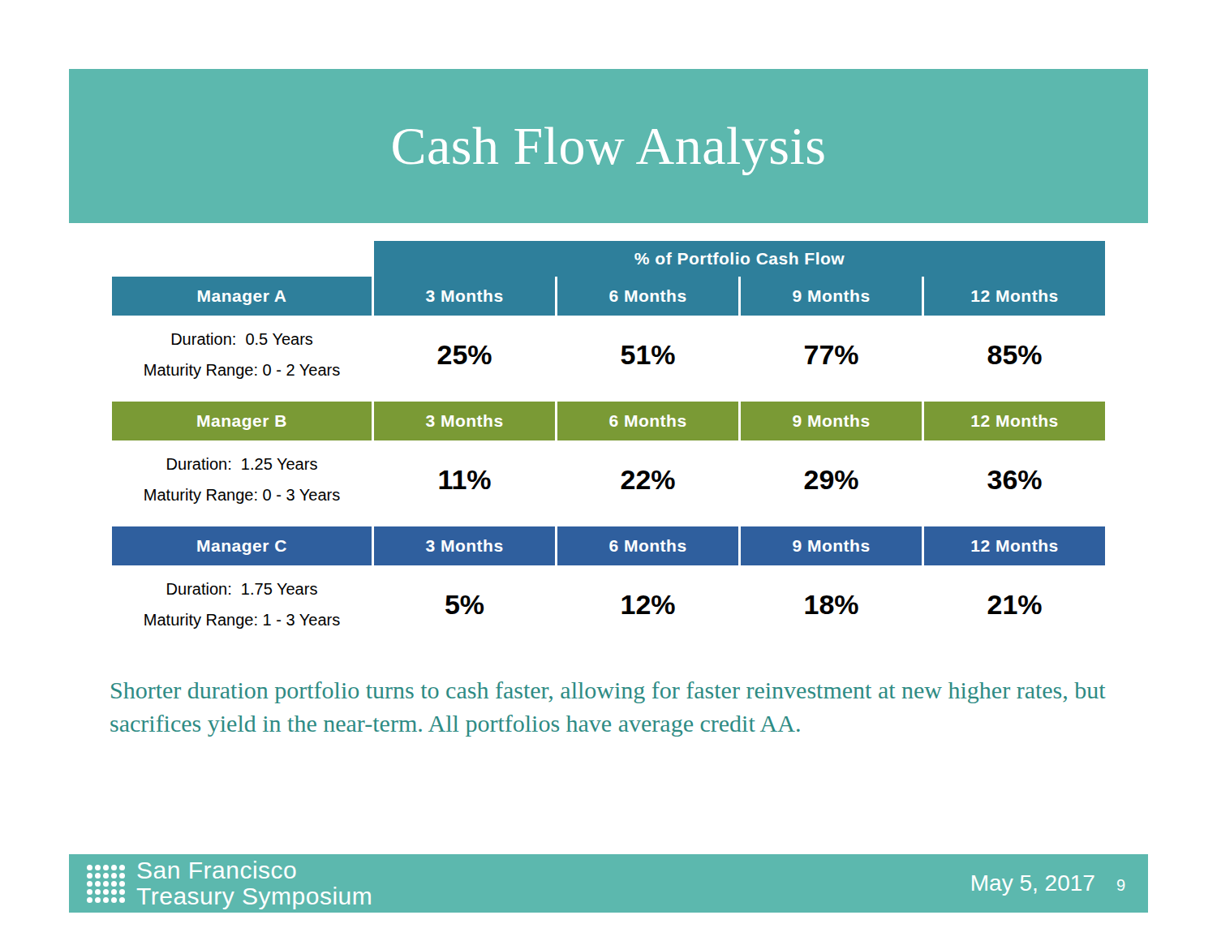Cash Flow Analysis
| | % of Portfolio Cash Flow |
| Manager A | 3 Months | 6 Months | 9 Months | 12 Months |
| Duration: 0.5 Years Maturity Range: 0 - 2 Years | 25% | 51% | 77% | 85% |
| Manager B | 3 Months | 6 Months | 9 Months | 12 Months |
| Duration: 1.25 Years Maturity Range: 0 - 3 Years | 11% | 22% | 29% | 36% |
| Manager C | 3 Months | 6 Months | 9 Months | 12 Months |
| Duration: 1.75 Years Maturity Range: 1 - 3 Years | 5% | 12% | 18% | 21% |
Shorter duration portfolio turns to cash faster, allowing for faster reinvestment at new higher rates, but sacrifices yield in the near-term. All portfolios have average credit AA.
San Francisco
Treasury Symposium
May 5, 2017
9